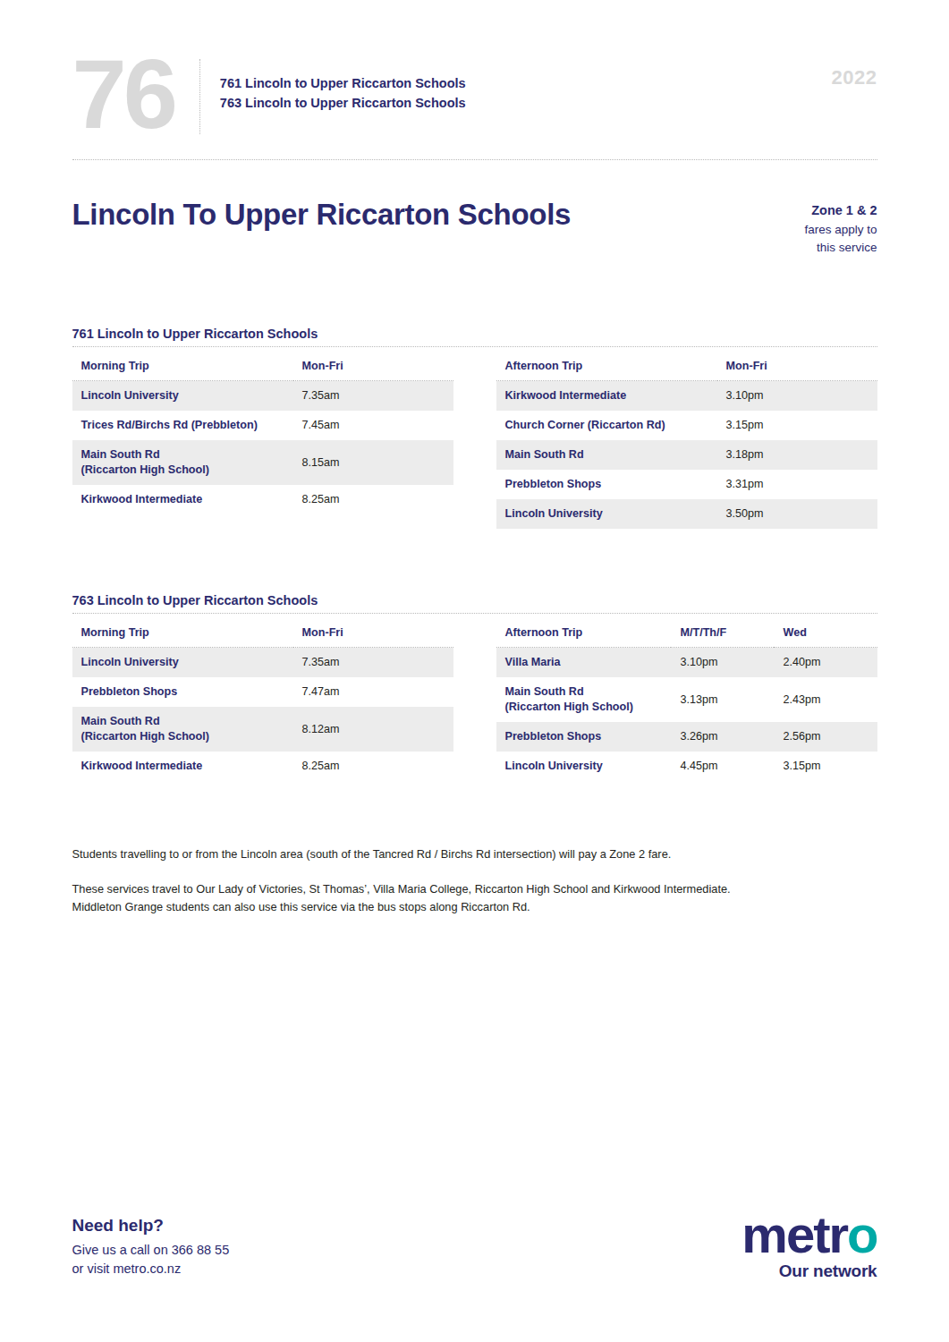76
761 Lincoln to Upper Riccarton Schools
763 Lincoln to Upper Riccarton Schools
2022
Lincoln To Upper Riccarton Schools
Zone 1 & 2 fares apply to
this service
761 Lincoln to Upper Riccarton Schools
| Morning Trip | Mon-Fri |
| --- | --- |
| Lincoln University | 7.35am |
| Trices Rd/Birchs Rd (Prebbleton) | 7.45am |
| Main South Rd (Riccarton High School) | 8.15am |
| Kirkwood Intermediate | 8.25am |
| Afternoon Trip | Mon-Fri |
| --- | --- |
| Kirkwood Intermediate | 3.10pm |
| Church Corner (Riccarton Rd) | 3.15pm |
| Main South Rd | 3.18pm |
| Prebbleton Shops | 3.31pm |
| Lincoln University | 3.50pm |
763 Lincoln to Upper Riccarton Schools
| Morning Trip | Mon-Fri |
| --- | --- |
| Lincoln University | 7.35am |
| Prebbleton Shops | 7.47am |
| Main South Rd (Riccarton High School) | 8.12am |
| Kirkwood Intermediate | 8.25am |
| Afternoon Trip | M/T/Th/F | Wed |
| --- | --- | --- |
| Villa Maria | 3.10pm | 2.40pm |
| Main South Rd (Riccarton High School) | 3.13pm | 2.43pm |
| Prebbleton Shops | 3.26pm | 2.56pm |
| Lincoln University | 4.45pm | 3.15pm |
Students travelling to or from the Lincoln area (south of the Tancred Rd / Birchs Rd intersection) will pay a Zone 2 fare.
These services travel to Our Lady of Victories, St Thomas’, Villa Maria College, Riccarton High School and Kirkwood Intermediate.
Middleton Grange students can also use this service via the bus stops along Riccarton Rd.
Need help?
Give us a call on 366 88 55
or visit metro.co.nz
metro Our network